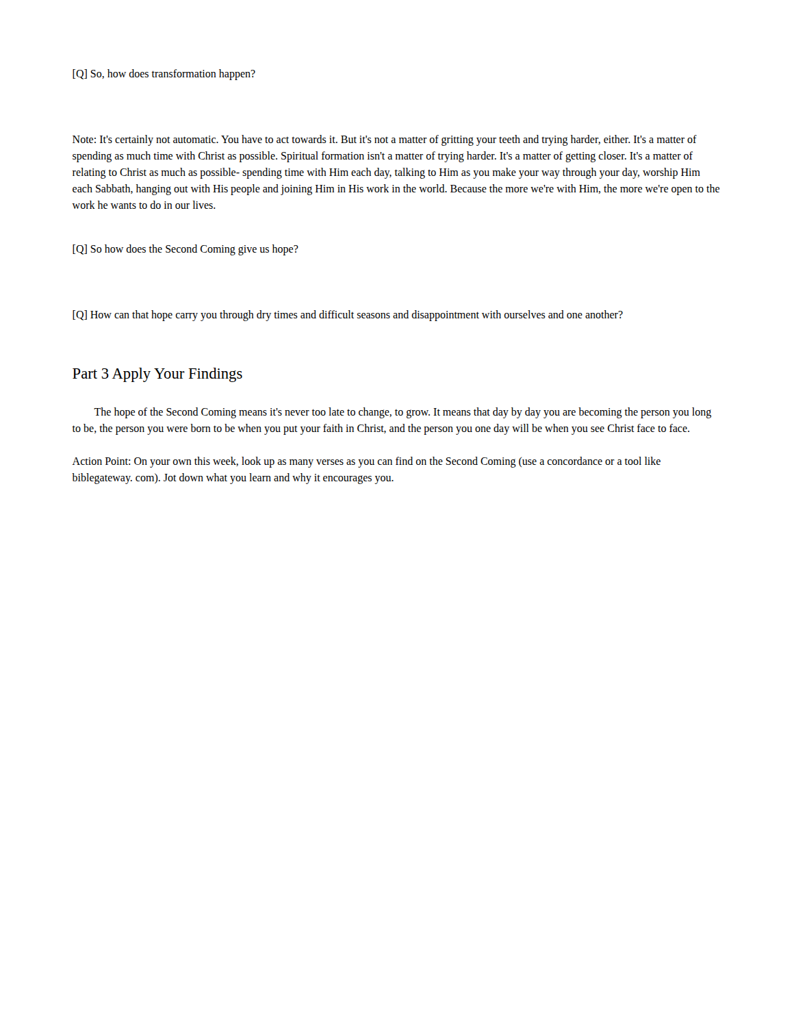[Q] So, how does transformation happen?
Note: It's certainly not automatic. You have to act towards it. But it's not a matter of gritting your teeth and trying harder, either. It's a matter of spending as much time with Christ as possible. Spiritual formation isn't a matter of trying harder. It's a matter of getting closer. It's a matter of relating to Christ as much as possible- spending time with Him each day, talking to Him as you make your way through your day, worship Him each Sabbath, hanging out with His people and joining Him in His work in the world. Because the more we're with Him, the more we're open to the work he wants to do in our lives.
[Q] So how does the Second Coming give us hope?
[Q] How can that hope carry you through dry times and difficult seasons and disappointment with ourselves and one another?
Part 3 Apply Your Findings
The hope of the Second Coming means it's never too late to change, to grow. It means that day by day you are becoming the person you long to be, the person you were born to be when you put your faith in Christ, and the person you one day will be when you see Christ face to face.
Action Point: On your own this week, look up as many verses as you can find on the Second Coming (use a concordance or a tool like biblegateway. com). Jot down what you learn and why it encourages you.